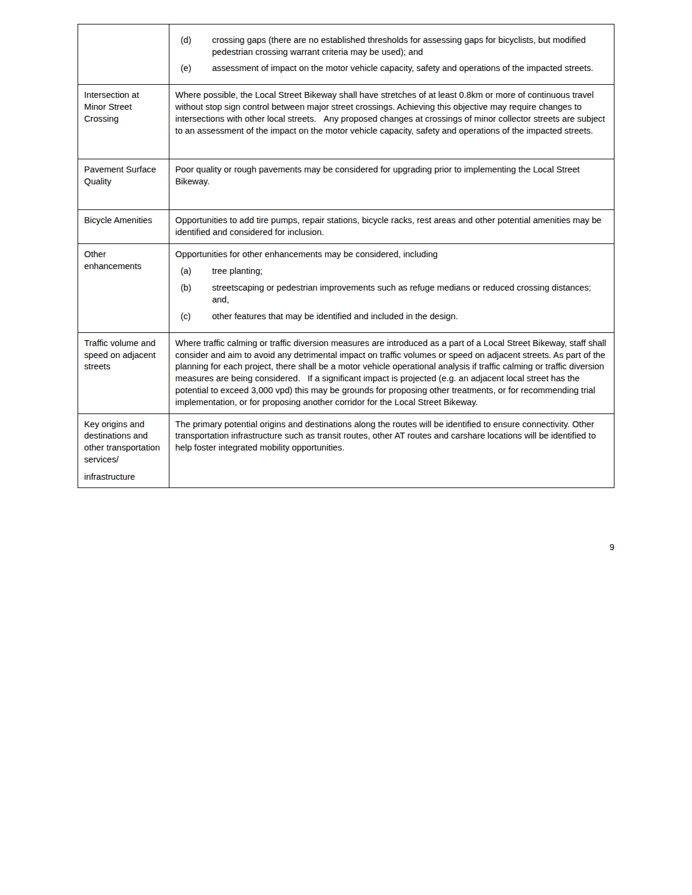| | (d) crossing gaps (there are no established thresholds for assessing gaps for bicyclists, but modified pedestrian crossing warrant criteria may be used); and (e) assessment of impact on the motor vehicle capacity, safety and operations of the impacted streets. |
| Intersection at Minor Street Crossing | Where possible, the Local Street Bikeway shall have stretches of at least 0.8km or more of continuous travel without stop sign control between major street crossings. Achieving this objective may require changes to intersections with other local streets. Any proposed changes at crossings of minor collector streets are subject to an assessment of the impact on the motor vehicle capacity, safety and operations of the impacted streets. |
| Pavement Surface Quality | Poor quality or rough pavements may be considered for upgrading prior to implementing the Local Street Bikeway. |
| Bicycle Amenities | Opportunities to add tire pumps, repair stations, bicycle racks, rest areas and other potential amenities may be identified and considered for inclusion. |
| Other enhancements | Opportunities for other enhancements may be considered, including (a) tree planting; (b) streetscaping or pedestrian improvements such as refuge medians or reduced crossing distances; and, (c) other features that may be identified and included in the design. |
| Traffic volume and speed on adjacent streets | Where traffic calming or traffic diversion measures are introduced as a part of a Local Street Bikeway, staff shall consider and aim to avoid any detrimental impact on traffic volumes or speed on adjacent streets. As part of the planning for each project, there shall be a motor vehicle operational analysis if traffic calming or traffic diversion measures are being considered. If a significant impact is projected (e.g. an adjacent local street has the potential to exceed 3,000 vpd) this may be grounds for proposing other treatments, or for recommending trial implementation, or for proposing another corridor for the Local Street Bikeway. |
| Key origins and destinations and other transportation services/ infrastructure | The primary potential origins and destinations along the routes will be identified to ensure connectivity. Other transportation infrastructure such as transit routes, other AT routes and carshare locations will be identified to help foster integrated mobility opportunities. |
9